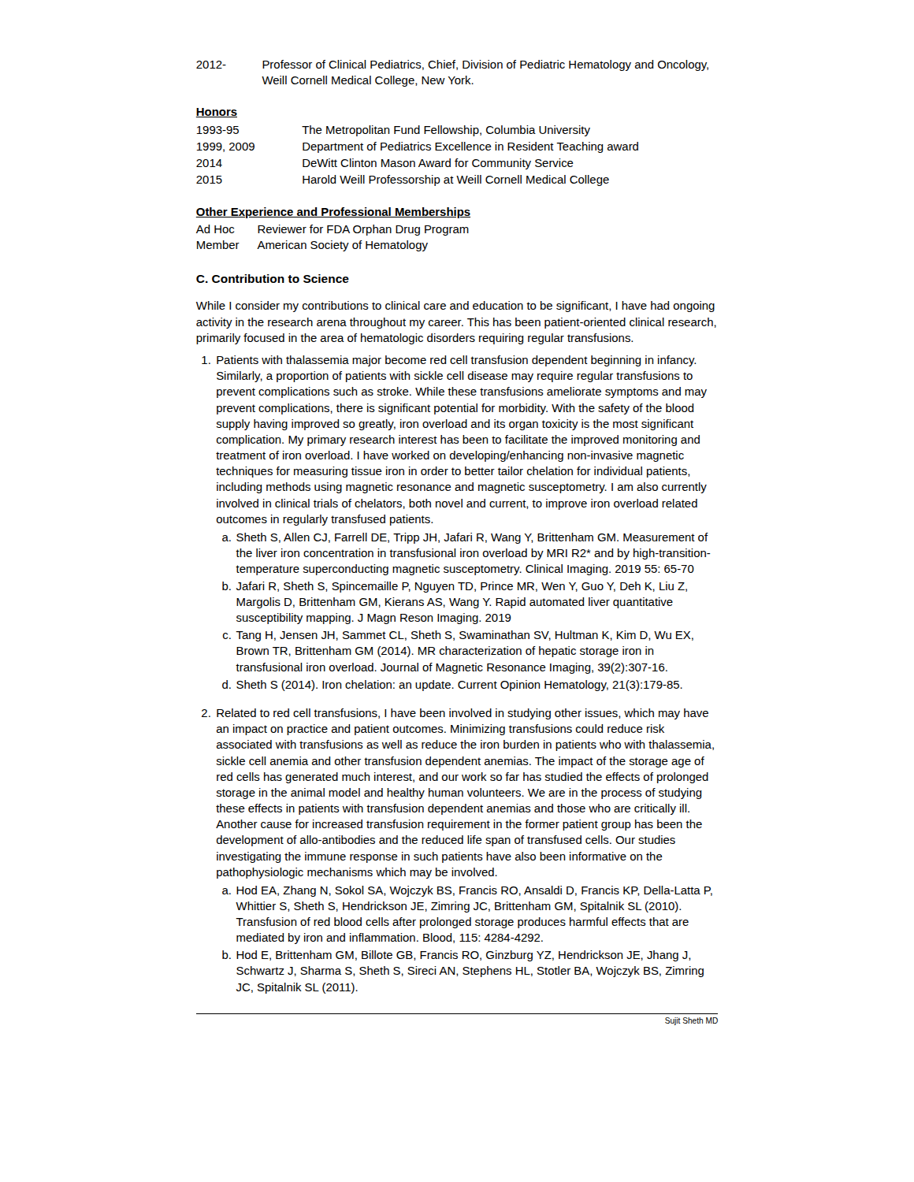2012-
Professor of Clinical Pediatrics, Chief, Division of Pediatric Hematology and Oncology, Weill Cornell Medical College, New York.
Honors
| 1993-95 | The Metropolitan Fund Fellowship, Columbia University |
| 1999, 2009 | Department of Pediatrics Excellence in Resident Teaching award |
| 2014 | DeWitt Clinton Mason Award for Community Service |
| 2015 | Harold Weill Professorship at Weill Cornell Medical College |
Other Experience and Professional Memberships
Ad Hoc
Reviewer for FDA Orphan Drug Program
Member
American Society of Hematology
C. Contribution to Science
While I consider my contributions to clinical care and education to be significant, I have had ongoing activity in the research arena throughout my career. This has been patient-oriented clinical research, primarily focused in the area of hematologic disorders requiring regular transfusions.
Patients with thalassemia major become red cell transfusion dependent beginning in infancy. Similarly, a proportion of patients with sickle cell disease may require regular transfusions to prevent complications such as stroke. While these transfusions ameliorate symptoms and may prevent complications, there is significant potential for morbidity. With the safety of the blood supply having improved so greatly, iron overload and its organ toxicity is the most significant complication. My primary research interest has been to facilitate the improved monitoring and treatment of iron overload. I have worked on developing/enhancing non-invasive magnetic techniques for measuring tissue iron in order to better tailor chelation for individual patients, including methods using magnetic resonance and magnetic susceptometry. I am also currently involved in clinical trials of chelators, both novel and current, to improve iron overload related outcomes in regularly transfused patients.
Sheth S, Allen CJ, Farrell DE, Tripp JH, Jafari R, Wang Y, Brittenham GM. Measurement of the liver iron concentration in transfusional iron overload by MRI R2* and by high-transition-temperature superconducting magnetic susceptometry. Clinical Imaging. 2019 55: 65-70
Jafari R, Sheth S, Spincemaille P, Nguyen TD, Prince MR, Wen Y, Guo Y, Deh K, Liu Z, Margolis D, Brittenham GM, Kierans AS, Wang Y. Rapid automated liver quantitative susceptibility mapping. J Magn Reson Imaging. 2019
Tang H, Jensen JH, Sammet CL, Sheth S, Swaminathan SV, Hultman K, Kim D, Wu EX, Brown TR, Brittenham GM (2014). MR characterization of hepatic storage iron in transfusional iron overload. Journal of Magnetic Resonance Imaging, 39(2):307-16.
Sheth S (2014). Iron chelation: an update. Current Opinion Hematology, 21(3):179-85.
Related to red cell transfusions, I have been involved in studying other issues, which may have an impact on practice and patient outcomes. Minimizing transfusions could reduce risk associated with transfusions as well as reduce the iron burden in patients who with thalassemia, sickle cell anemia and other transfusion dependent anemias. The impact of the storage age of red cells has generated much interest, and our work so far has studied the effects of prolonged storage in the animal model and healthy human volunteers. We are in the process of studying these effects in patients with transfusion dependent anemias and those who are critically ill. Another cause for increased transfusion requirement in the former patient group has been the development of allo-antibodies and the reduced life span of transfused cells. Our studies investigating the immune response in such patients have also been informative on the pathophysiologic mechanisms which may be involved.
Hod EA, Zhang N, Sokol SA, Wojczyk BS, Francis RO, Ansaldi D, Francis KP, Della-Latta P, Whittier S, Sheth S, Hendrickson JE, Zimring JC, Brittenham GM, Spitalnik SL (2010). Transfusion of red blood cells after prolonged storage produces harmful effects that are mediated by iron and inflammation. Blood, 115: 4284-4292.
Hod E, Brittenham GM, Billote GB, Francis RO, Ginzburg YZ, Hendrickson JE, Jhang J, Schwartz J, Sharma S, Sheth S, Sireci AN, Stephens HL, Stotler BA, Wojczyk BS, Zimring JC, Spitalnik SL (2011).
Sujit Sheth MD